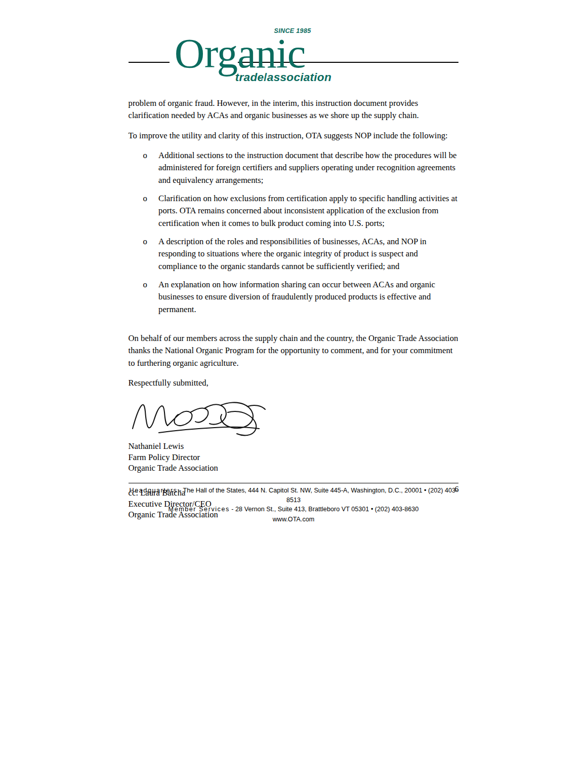SINCE 1985 Organic trade/association
problem of organic fraud. However, in the interim, this instruction document provides clarification needed by ACAs and organic businesses as we shore up the supply chain.
To improve the utility and clarity of this instruction, OTA suggests NOP include the following:
Additional sections to the instruction document that describe how the procedures will be administered for foreign certifiers and suppliers operating under recognition agreements and equivalency arrangements;
Clarification on how exclusions from certification apply to specific handling activities at ports. OTA remains concerned about inconsistent application of the exclusion from certification when it comes to bulk product coming into U.S. ports;
A description of the roles and responsibilities of businesses, ACAs, and NOP in responding to situations where the organic integrity of product is suspect and compliance to the organic standards cannot be sufficiently verified; and
An explanation on how information sharing can occur between ACAs and organic businesses to ensure diversion of fraudulently produced products is effective and permanent.
On behalf of our members across the supply chain and the country, the Organic Trade Association thanks the National Organic Program for the opportunity to comment, and for your commitment to furthering organic agriculture.
Respectfully submitted,
Nathaniel Lewis
Farm Policy Director
Organic Trade Association
cc: Laura Batcha
Executive Director/CEO
Organic Trade Association
6
Headquarters - The Hall of the States, 444 N. Capitol St. NW, Suite 445-A, Washington, D.C., 20001 • (202) 403-8513
Member Services - 28 Vernon St., Suite 413, Brattleboro VT 05301 • (202) 403-8630
www.OTA.com